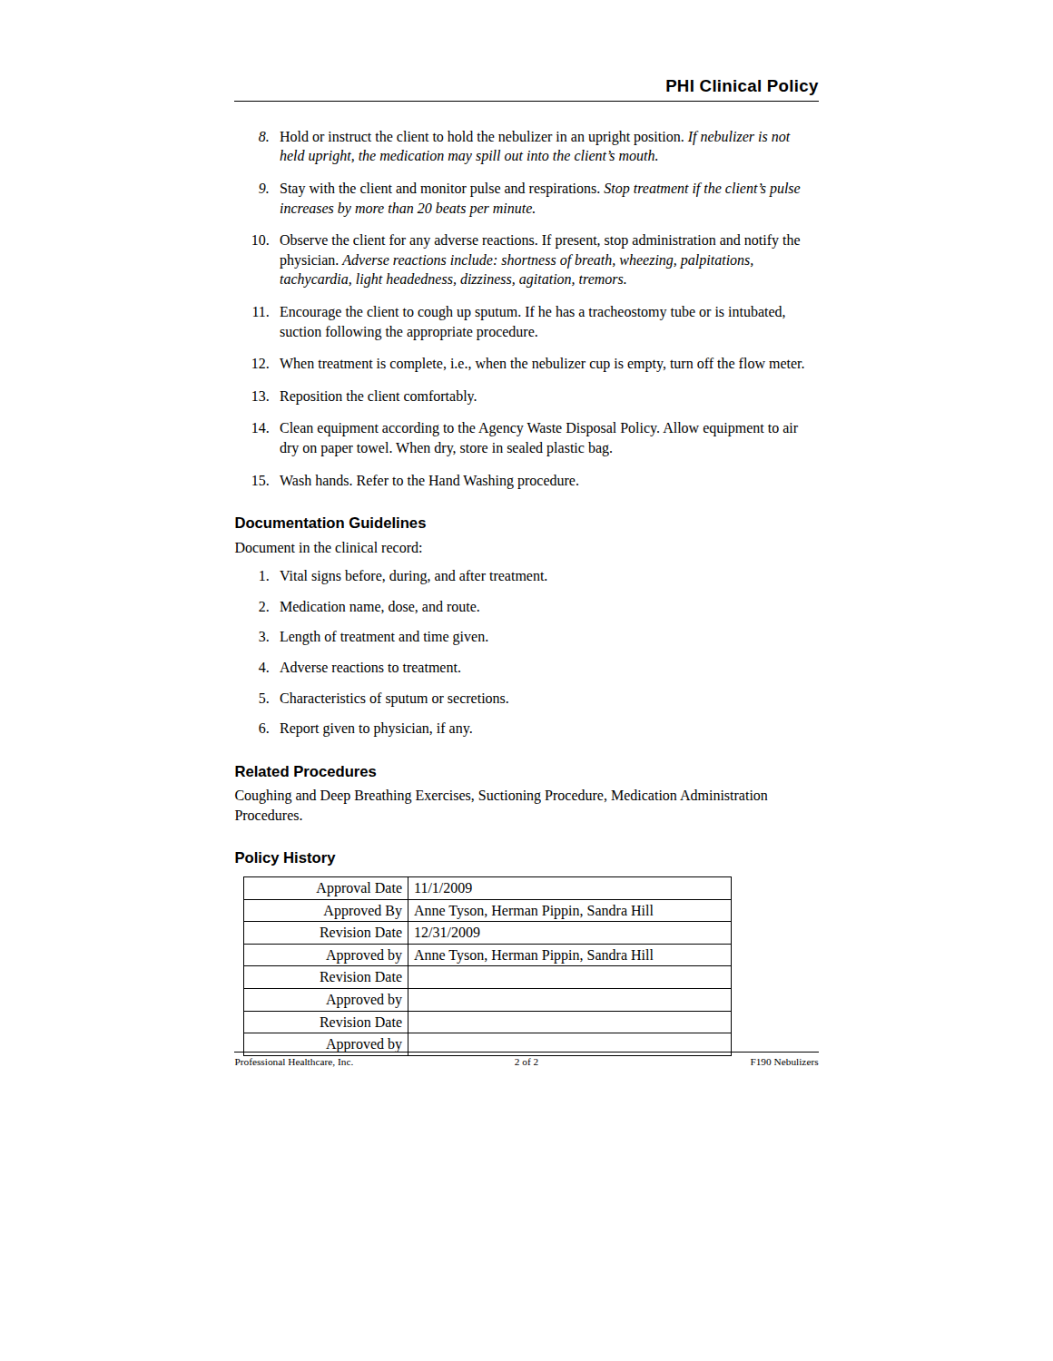PHI Clinical Policy
8. Hold or instruct the client to hold the nebulizer in an upright position. If nebulizer is not held upright, the medication may spill out into the client’s mouth.
9. Stay with the client and monitor pulse and respirations. Stop treatment if the client’s pulse increases by more than 20 beats per minute.
10. Observe the client for any adverse reactions. If present, stop administration and notify the physician. Adverse reactions include: shortness of breath, wheezing, palpitations, tachycardia, light headedness, dizziness, agitation, tremors.
11. Encourage the client to cough up sputum. If he has a tracheostomy tube or is intubated, suction following the appropriate procedure.
12. When treatment is complete, i.e., when the nebulizer cup is empty, turn off the flow meter.
13. Reposition the client comfortably.
14. Clean equipment according to the Agency Waste Disposal Policy. Allow equipment to air dry on paper towel. When dry, store in sealed plastic bag.
15. Wash hands. Refer to the Hand Washing procedure.
Documentation Guidelines
Document in the clinical record:
1. Vital signs before, during, and after treatment.
2. Medication name, dose, and route.
3. Length of treatment and time given.
4. Adverse reactions to treatment.
5. Characteristics of sputum or secretions.
6. Report given to physician, if any.
Related Procedures
Coughing and Deep Breathing Exercises, Suctioning Procedure, Medication Administration Procedures.
Policy History
| Approval Date | 11/1/2009 |
| Approved By | Anne Tyson, Herman Pippin, Sandra Hill |
| Revision Date | 12/31/2009 |
| Approved by | Anne Tyson, Herman Pippin, Sandra Hill |
| Revision Date | |
| Approved by | |
| Revision Date | |
| Approved by | |
Professional Healthcare, Inc.
2 of 2
F190 Nebulizers